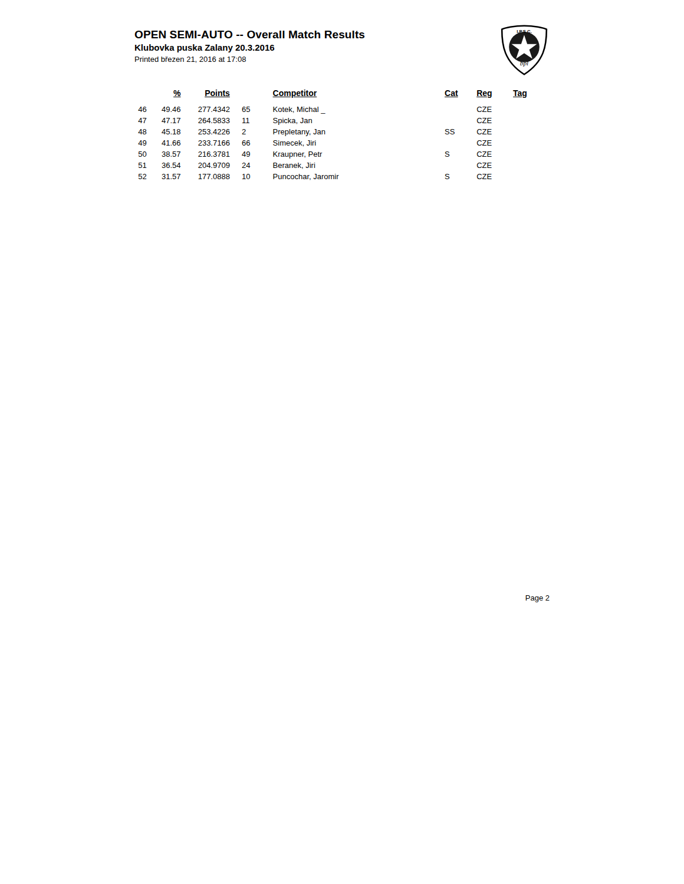OPEN SEMI-AUTO -- Overall Match Results
Klubovka puska Zalany 20.3.2016
Printed březen 21, 2016 at 17:08
I.P.S.C. bpl
| | % | Points | | Competitor | Cat | Reg | Tag |
| --- | --- | --- | --- | --- | --- | --- | --- |
| 46 | 49.46 | 277.4342 | 65 | Kotek, Michal _ | | CZE | |
| 47 | 47.17 | 264.5833 | 11 | Spicka, Jan | | CZE | |
| 48 | 45.18 | 253.4226 | 2 | Prepletany, Jan | SS | CZE | |
| 49 | 41.66 | 233.7166 | 66 | Simecek, Jiri | | CZE | |
| 50 | 38.57 | 216.3781 | 49 | Kraupner, Petr | S | CZE | |
| 51 | 36.54 | 204.9709 | 24 | Beranek, Jiri | | CZE | |
| 52 | 31.57 | 177.0888 | 10 | Puncochar, Jaromir | S | CZE | |
Page 2